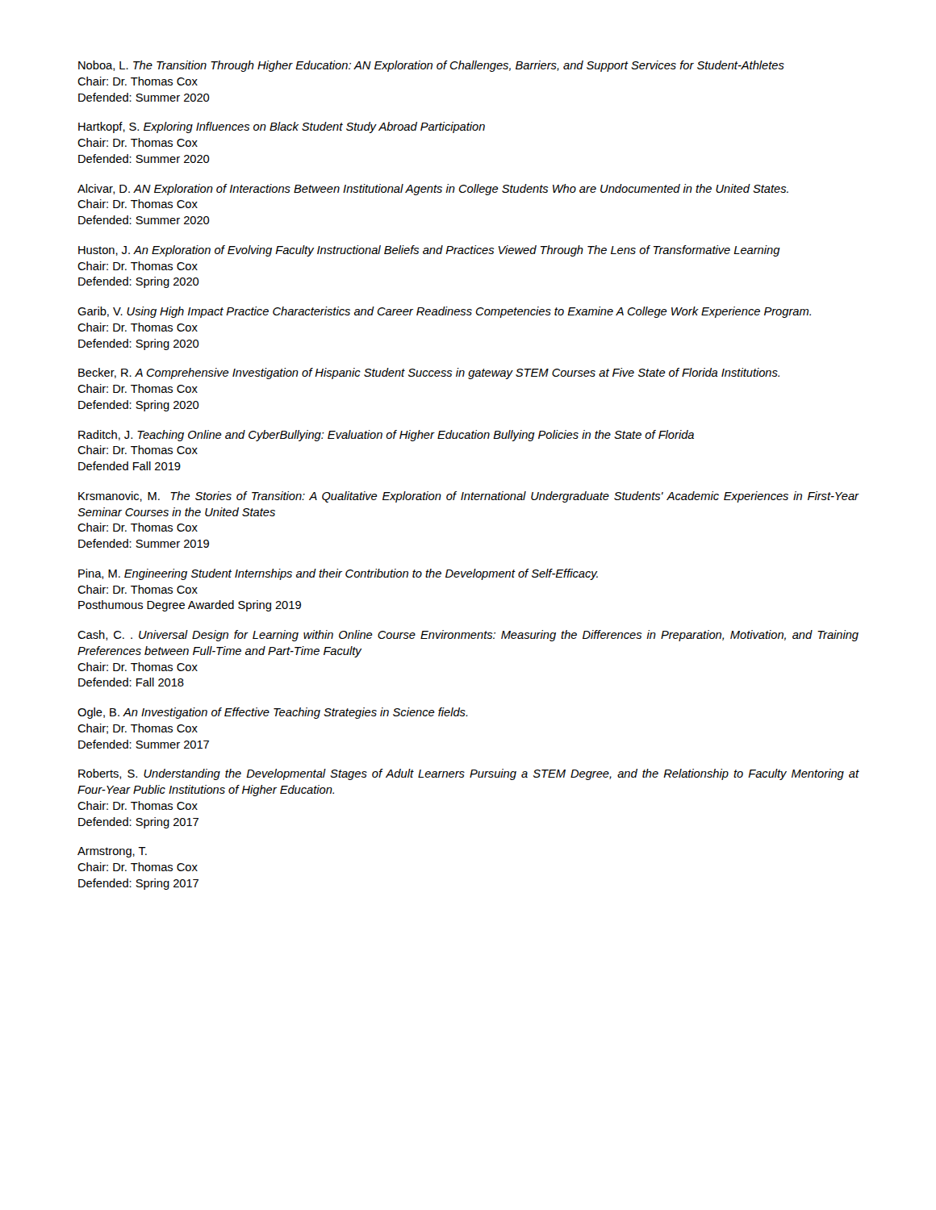Noboa, L. The Transition Through Higher Education: AN Exploration of Challenges, Barriers, and Support Services for Student-Athletes
Chair: Dr. Thomas Cox
Defended: Summer 2020
Hartkopf, S. Exploring Influences on Black Student Study Abroad Participation
Chair: Dr. Thomas Cox
Defended: Summer 2020
Alcivar, D. AN Exploration of Interactions Between Institutional Agents in College Students Who are Undocumented in the United States.
Chair: Dr. Thomas Cox
Defended: Summer 2020
Huston, J. An Exploration of Evolving Faculty Instructional Beliefs and Practices Viewed Through The Lens of Transformative Learning
Chair: Dr. Thomas Cox
Defended: Spring 2020
Garib, V. Using High Impact Practice Characteristics and Career Readiness Competencies to Examine A College Work Experience Program.
Chair: Dr. Thomas Cox
Defended: Spring 2020
Becker, R. A Comprehensive Investigation of Hispanic Student Success in gateway STEM Courses at Five State of Florida Institutions.
Chair: Dr. Thomas Cox
Defended: Spring 2020
Raditch, J. Teaching Online and CyberBullying: Evaluation of Higher Education Bullying Policies in the State of Florida
Chair: Dr. Thomas Cox
Defended Fall 2019
Krsmanovic, M. The Stories of Transition: A Qualitative Exploration of International Undergraduate Students' Academic Experiences in First-Year Seminar Courses in the United States
Chair: Dr. Thomas Cox
Defended: Summer 2019
Pina, M. Engineering Student Internships and their Contribution to the Development of Self-Efficacy.
Chair: Dr. Thomas Cox
Posthumous Degree Awarded Spring 2019
Cash, C. . Universal Design for Learning within Online Course Environments: Measuring the Differences in Preparation, Motivation, and Training Preferences between Full-Time and Part-Time Faculty
Chair: Dr. Thomas Cox
Defended: Fall 2018
Ogle, B. An Investigation of Effective Teaching Strategies in Science fields.
Chair; Dr. Thomas Cox
Defended: Summer 2017
Roberts, S. Understanding the Developmental Stages of Adult Learners Pursuing a STEM Degree, and the Relationship to Faculty Mentoring at Four-Year Public Institutions of Higher Education.
Chair: Dr. Thomas Cox
Defended: Spring 2017
Armstrong, T.
Chair: Dr. Thomas Cox
Defended: Spring 2017